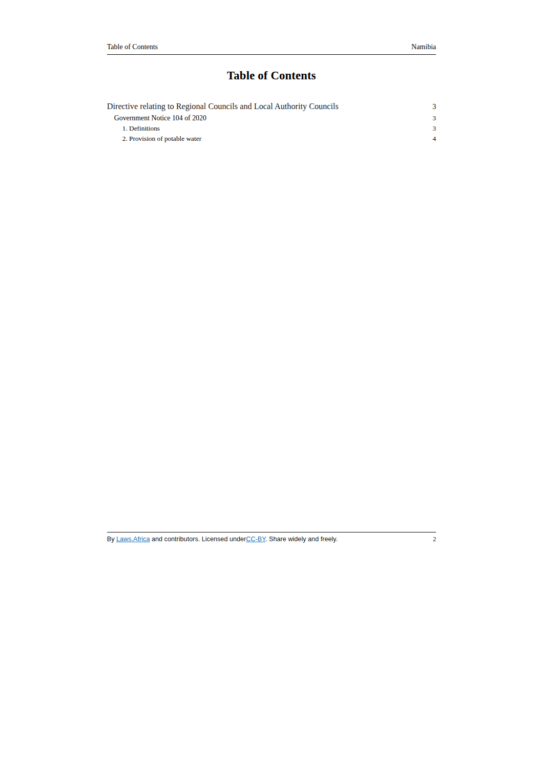Table of Contents
Namibia
Table of Contents
Directive relating to Regional Councils and Local Authority Councils 3
Government Notice 104 of 2020 3
1. Definitions 3
2. Provision of potable water 4
By Laws.Africa and contributors. Licensed underCC-BY. Share widely and freely.
2